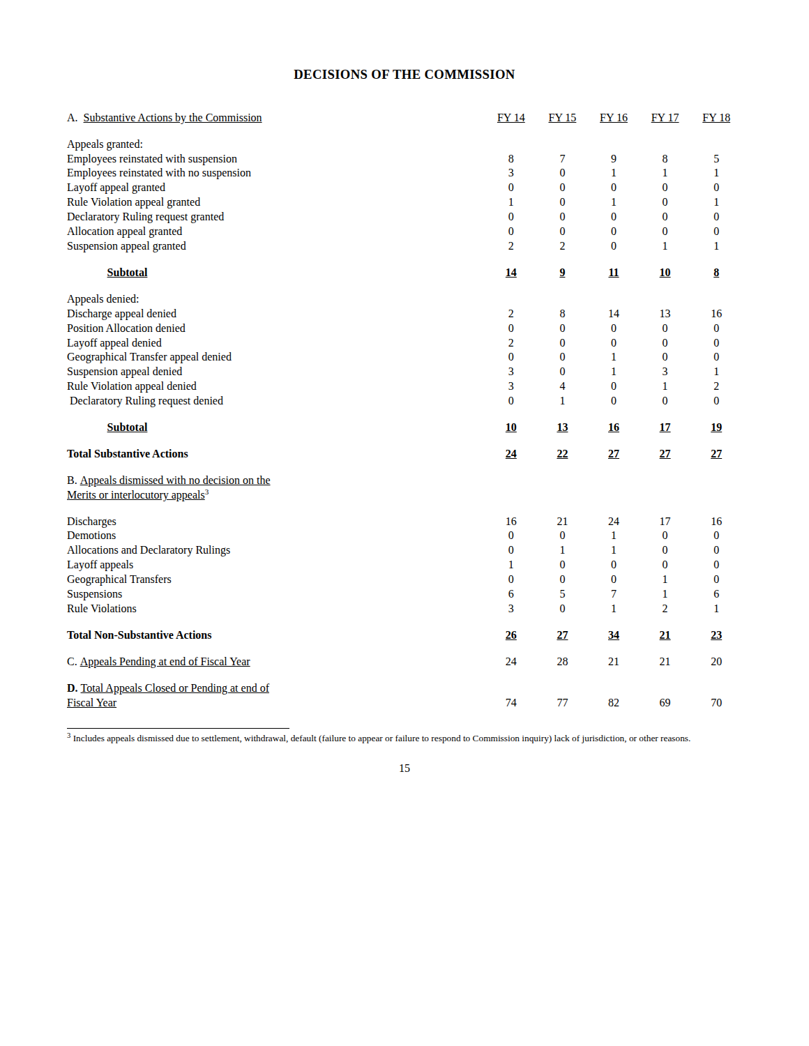DECISIONS OF THE COMMISSION
| A. Substantive Actions by the Commission | FY 14 | FY 15 | FY 16 | FY 17 | FY 18 |
| Appeals granted: | | | | | |
| Employees reinstated with suspension | 8 | 7 | 9 | 8 | 5 |
| Employees reinstated with no suspension | 3 | 0 | 1 | 1 | 1 |
| Layoff appeal granted | 0 | 0 | 0 | 0 | 0 |
| Rule Violation appeal granted | 1 | 0 | 1 | 0 | 1 |
| Declaratory Ruling request granted | 0 | 0 | 0 | 0 | 0 |
| Allocation appeal granted | 0 | 0 | 0 | 0 | 0 |
| Suspension appeal granted | 2 | 2 | 0 | 1 | 1 |
| Subtotal | 14 | 9 | 11 | 10 | 8 |
| Appeals denied: | | | | | |
| Discharge appeal denied | 2 | 8 | 14 | 13 | 16 |
| Position Allocation denied | 0 | 0 | 0 | 0 | 0 |
| Layoff appeal denied | 2 | 0 | 0 | 0 | 0 |
| Geographical Transfer appeal denied | 0 | 0 | 1 | 0 | 0 |
| Suspension appeal denied | 3 | 0 | 1 | 3 | 1 |
| Rule Violation appeal denied | 3 | 4 | 0 | 1 | 2 |
| Declaratory Ruling request denied | 0 | 1 | 0 | 0 | 0 |
| Subtotal | 10 | 13 | 16 | 17 | 19 |
| Total Substantive Actions | 24 | 22 | 27 | 27 | 27 |
| B. Appeals dismissed with no decision on the | | | | | |
| Merits or interlocutory appeals 3 | | | | | |
| Discharges | 16 | 21 | 24 | 17 | 16 |
| Demotions | 0 | 0 | 1 | 0 | 0 |
| Allocations and Declaratory Rulings | 0 | 1 | 1 | 0 | 0 |
| Layoff appeals | 1 | 0 | 0 | 0 | 0 |
| Geographical Transfers | 0 | 0 | 0 | 1 | 0 |
| Suspensions | 6 | 5 | 7 | 1 | 6 |
| Rule Violations | 3 | 0 | 1 | 2 | 1 |
| Total Non-Substantive Actions | 26 | 27 | 34 | 21 | 23 |
| C. Appeals Pending at end of Fiscal Year | 24 | 28 | 21 | 21 | 20 |
| D. Total Appeals Closed or Pending at end of | 74 | 77 | 82 | 69 | 70 |
| Fiscal Year |
3 Includes appeals dismissed due to settlement, withdrawal, default (failure to appear or failure to respond to Commission inquiry) lack of jurisdiction, or other reasons.
15